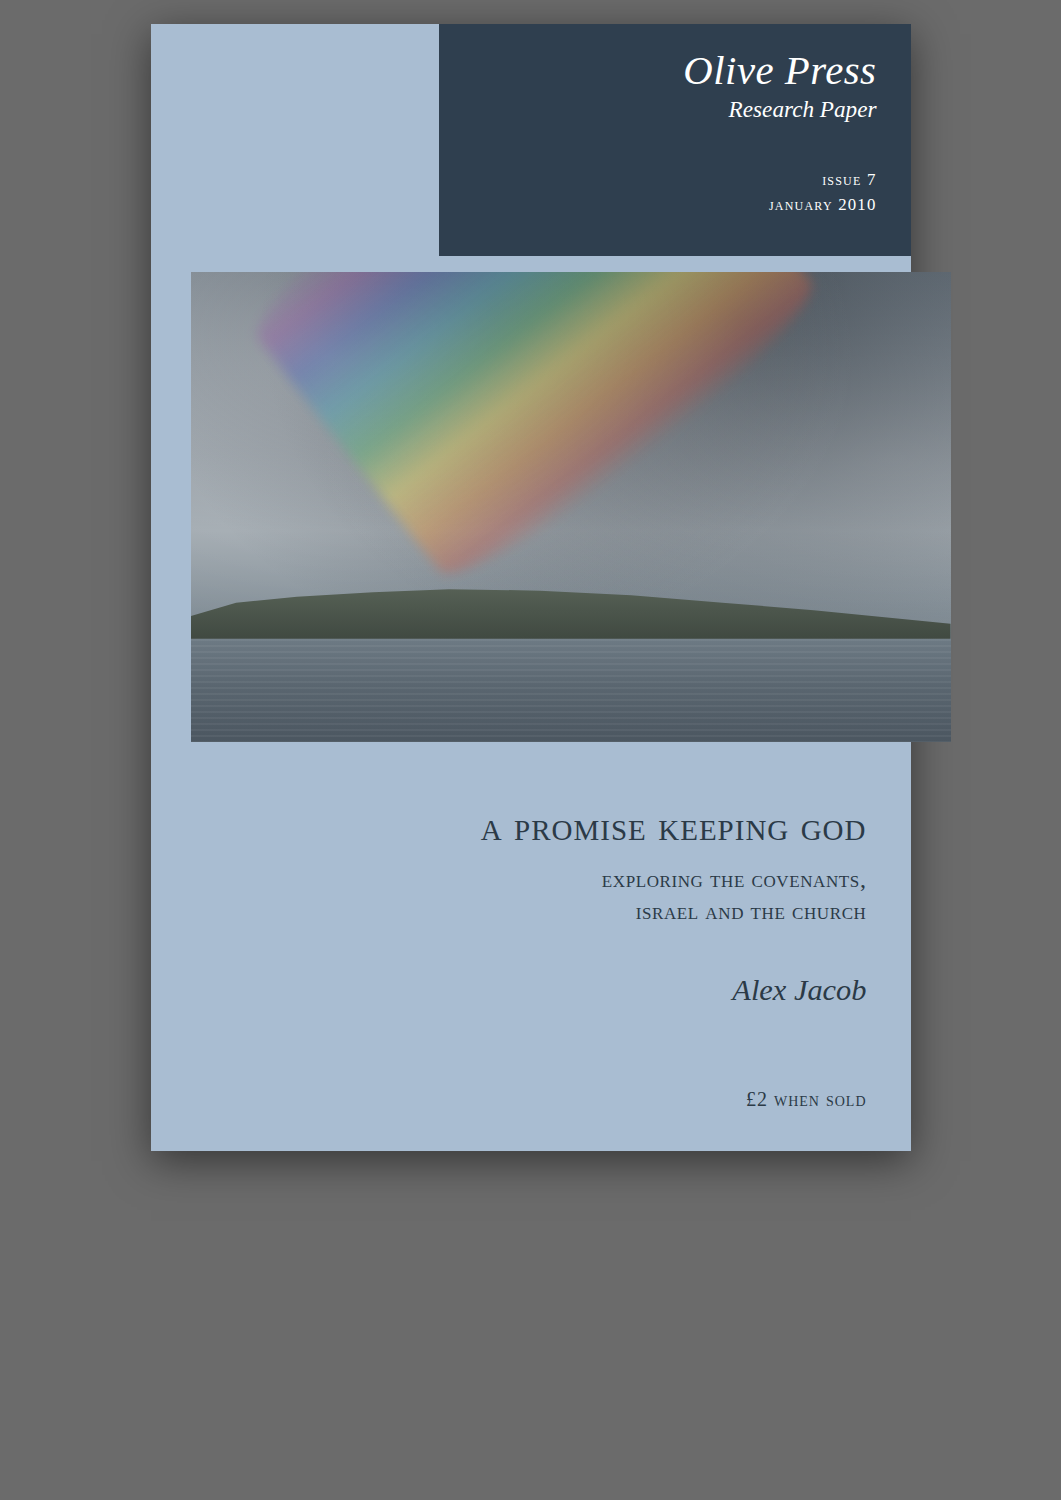Olive Press
Research Paper
issue 7 january 2010
A Promise Keeping God
Exploring the Covenants,
Israel and the Church
Alex Jacob
£2 when sold